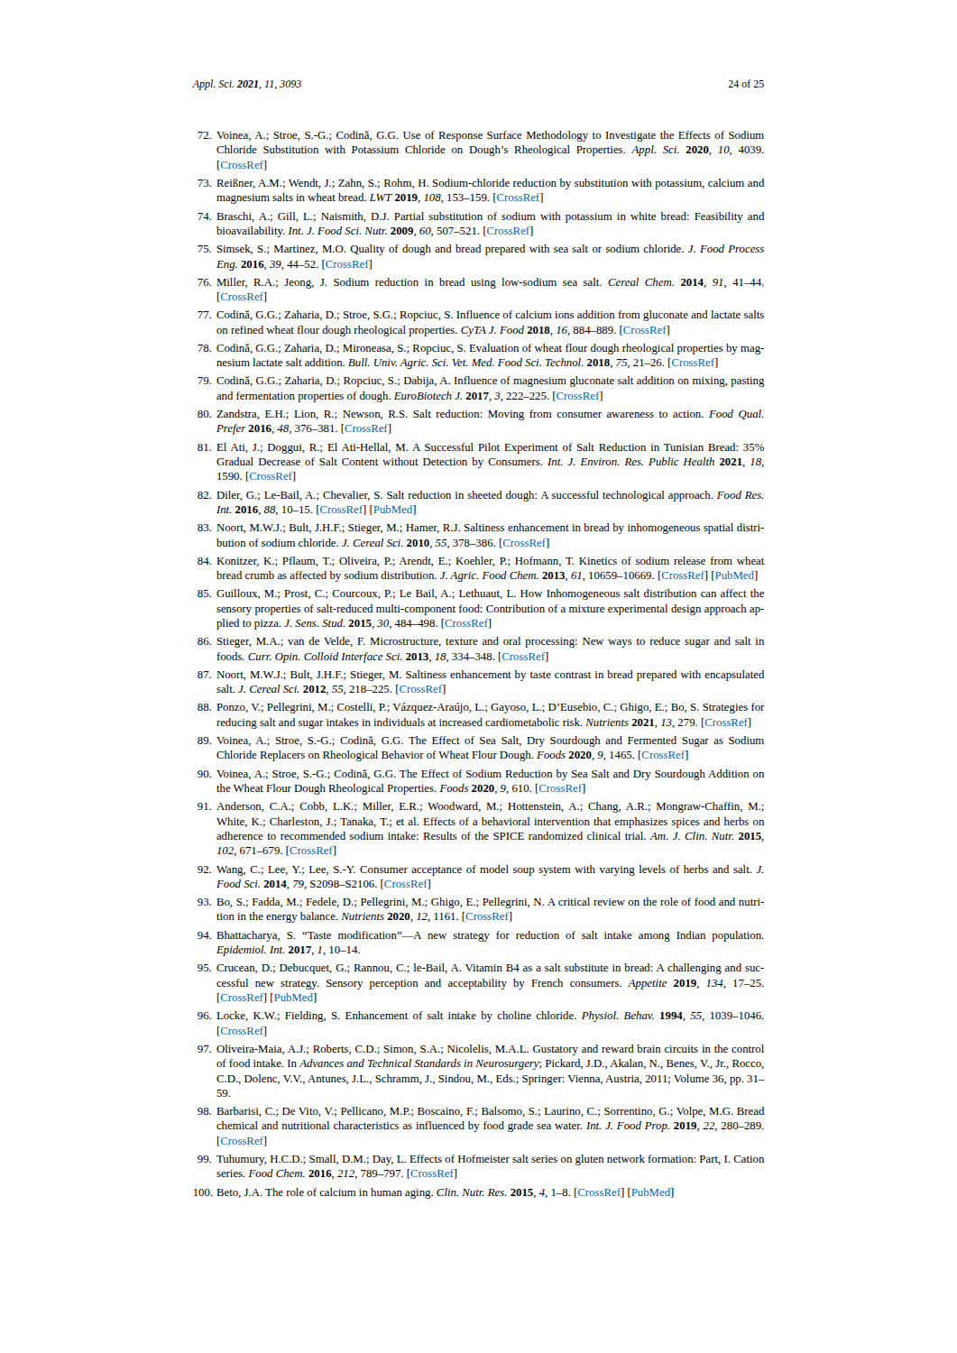Appl. Sci. 2021, 11, 3093
24 of 25
72. Voinea, A.; Stroe, S.-G.; Codină, G.G. Use of Response Surface Methodology to Investigate the Effects of Sodium Chloride Substitution with Potassium Chloride on Dough’s Rheological Properties. Appl. Sci. 2020, 10, 4039. [CrossRef]
73. Reißner, A.M.; Wendt, J.; Zahn, S.; Rohm, H. Sodium-chloride reduction by substitution with potassium, calcium and magnesium salts in wheat bread. LWT 2019, 108, 153–159. [CrossRef]
74. Braschi, A.; Gill, L.; Naismith, D.J. Partial substitution of sodium with potassium in white bread: Feasibility and bioavailability. Int. J. Food Sci. Nutr. 2009, 60, 507–521. [CrossRef]
75. Simsek, S.; Martinez, M.O. Quality of dough and bread prepared with sea salt or sodium chloride. J. Food Process Eng. 2016, 39, 44–52. [CrossRef]
76. Miller, R.A.; Jeong, J. Sodium reduction in bread using low-sodium sea salt. Cereal Chem. 2014, 91, 41–44. [CrossRef]
77. Codină, G.G.; Zaharia, D.; Stroe, S.G.; Ropciuc, S. Influence of calcium ions addition from gluconate and lactate salts on refined wheat flour dough rheological properties. CyTA J. Food 2018, 16, 884–889. [CrossRef]
78. Codină, G.G.; Zaharia, D.; Mironeasa, S.; Ropciuc, S. Evaluation of wheat flour dough rheological properties by magnesium lactate salt addition. Bull. Univ. Agric. Sci. Vet. Med. Food Sci. Technol. 2018, 75, 21–26. [CrossRef]
79. Codină, G.G.; Zaharia, D.; Ropciuc, S.; Dabija, A. Influence of magnesium gluconate salt addition on mixing, pasting and fermentation properties of dough. EuroBiotech J. 2017, 3, 222–225. [CrossRef]
80. Zandstra, E.H.; Lion, R.; Newson, R.S. Salt reduction: Moving from consumer awareness to action. Food Qual. Prefer 2016, 48, 376–381. [CrossRef]
81. El Ati, J.; Doggui, R.; El Ati-Hellal, M. A Successful Pilot Experiment of Salt Reduction in Tunisian Bread: 35% Gradual Decrease of Salt Content without Detection by Consumers. Int. J. Environ. Res. Public Health 2021, 18, 1590. [CrossRef]
82. Diler, G.; Le-Bail, A.; Chevalier, S. Salt reduction in sheeted dough: A successful technological approach. Food Res. Int. 2016, 88, 10–15. [CrossRef] [PubMed]
83. Noort, M.W.J.; Bult, J.H.F.; Stieger, M.; Hamer, R.J. Saltiness enhancement in bread by inhomogeneous spatial distribution of sodium chloride. J. Cereal Sci. 2010, 55, 378–386. [CrossRef]
84. Konitzer, K.; Pflaum, T.; Oliveira, P.; Arendt, E.; Koehler, P.; Hofmann, T. Kinetics of sodium release from wheat bread crumb as affected by sodium distribution. J. Agric. Food Chem. 2013, 61, 10659–10669. [CrossRef] [PubMed]
85. Guilloux, M.; Prost, C.; Courcoux, P.; Le Bail, A.; Lethuaut, L. How Inhomogeneous salt distribution can affect the sensory properties of salt-reduced multi-component food: Contribution of a mixture experimental design approach applied to pizza. J. Sens. Stud. 2015, 30, 484–498. [CrossRef]
86. Stieger, M.A.; van de Velde, F. Microstructure, texture and oral processing: New ways to reduce sugar and salt in foods. Curr. Opin. Colloid Interface Sci. 2013, 18, 334–348. [CrossRef]
87. Noort, M.W.J.; Bult, J.H.F.; Stieger, M. Saltiness enhancement by taste contrast in bread prepared with encapsulated salt. J. Cereal Sci. 2012, 55, 218–225. [CrossRef]
88. Ponzo, V.; Pellegrini, M.; Costelli, P.; Vázquez-Araújo, L.; Gayoso, L.; D’Eusebio, C.; Ghigo, E.; Bo, S. Strategies for reducing salt and sugar intakes in individuals at increased cardiometabolic risk. Nutrients 2021, 13, 279. [CrossRef]
89. Voinea, A.; Stroe, S.-G.; Codină, G.G. The Effect of Sea Salt, Dry Sourdough and Fermented Sugar as Sodium Chloride Replacers on Rheological Behavior of Wheat Flour Dough. Foods 2020, 9, 1465. [CrossRef]
90. Voinea, A.; Stroe, S.-G.; Codină, G.G. The Effect of Sodium Reduction by Sea Salt and Dry Sourdough Addition on the Wheat Flour Dough Rheological Properties. Foods 2020, 9, 610. [CrossRef]
91. Anderson, C.A.; Cobb, L.K.; Miller, E.R.; Woodward, M.; Hottenstein, A.; Chang, A.R.; Mongraw-Chaffin, M.; White, K.; Charleston, J.; Tanaka, T.; et al. Effects of a behavioral intervention that emphasizes spices and herbs on adherence to recommended sodium intake: Results of the SPICE randomized clinical trial. Am. J. Clin. Nutr. 2015, 102, 671–679. [CrossRef]
92. Wang, C.; Lee, Y.; Lee, S.-Y. Consumer acceptance of model soup system with varying levels of herbs and salt. J. Food Sci. 2014, 79, S2098–S2106. [CrossRef]
93. Bo, S.; Fadda, M.; Fedele, D.; Pellegrini, M.; Ghigo, E.; Pellegrini, N. A critical review on the role of food and nutrition in the energy balance. Nutrients 2020, 12, 1161. [CrossRef]
94. Bhattacharya, S. “Taste modification”—A new strategy for reduction of salt intake among Indian population. Epidemiol. Int. 2017, 1, 10–14.
95. Crucean, D.; Debucquet, G.; Rannou, C.; le-Bail, A. Vitamin B4 as a salt substitute in bread: A challenging and successful new strategy. Sensory perception and acceptability by French consumers. Appetite 2019, 134, 17–25. [CrossRef] [PubMed]
96. Locke, K.W.; Fielding, S. Enhancement of salt intake by choline chloride. Physiol. Behav. 1994, 55, 1039–1046. [CrossRef]
97. Oliveira-Maia, A.J.; Roberts, C.D.; Simon, S.A.; Nicolelis, M.A.L. Gustatory and reward brain circuits in the control of food intake. In Advances and Technical Standards in Neurosurgery; Pickard, J.D., Akalan, N., Benes, V., Jr., Rocco, C.D., Dolenc, V.V., Antunes, J.L., Schramm, J., Sindou, M., Eds.; Springer: Vienna, Austria, 2011; Volume 36, pp. 31–59.
98. Barbarisi, C.; De Vito, V.; Pellicano, M.P.; Boscaino, F.; Balsomo, S.; Laurino, C.; Sorrentino, G.; Volpe, M.G. Bread chemical and nutritional characteristics as influenced by food grade sea water. Int. J. Food Prop. 2019, 22, 280–289. [CrossRef]
99. Tuhumury, H.C.D.; Small, D.M.; Day, L. Effects of Hofmeister salt series on gluten network formation: Part, I. Cation series. Food Chem. 2016, 212, 789–797. [CrossRef]
100. Beto, J.A. The role of calcium in human aging. Clin. Nutr. Res. 2015, 4, 1–8. [CrossRef] [PubMed]